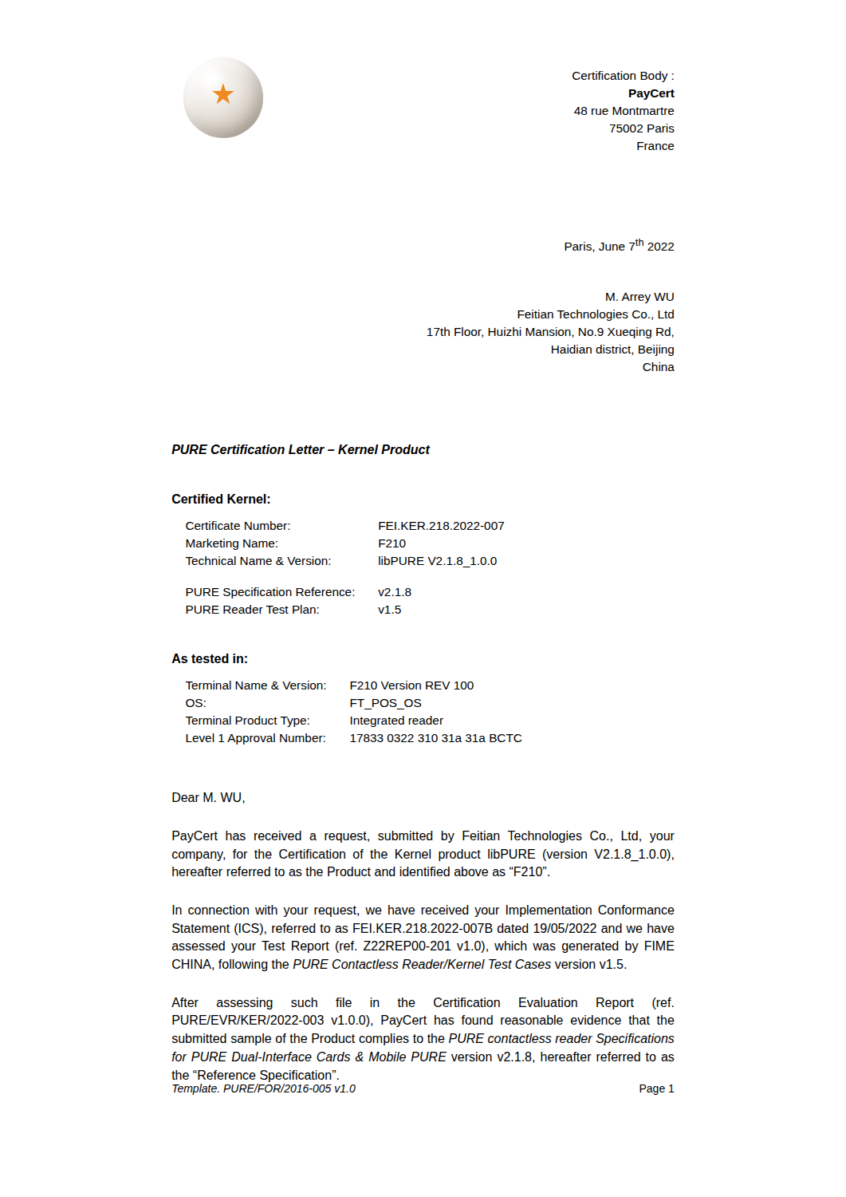Certification Body :
PayCert
48 rue Montmartre
75002 Paris
France
Paris, June 7th 2022
M. Arrey WU
Feitian Technologies Co., Ltd
17th Floor, Huizhi Mansion, No.9 Xueqing Rd,
Haidian district, Beijing
China
PURE Certification Letter – Kernel Product
Certified Kernel:
| Certificate Number: | FEI.KER.218.2022-007 |
| Marketing Name: | F210 |
| Technical Name & Version: | libPURE V2.1.8_1.0.0 |
| PURE Specification Reference: | v2.1.8 |
| PURE Reader Test Plan: | v1.5 |
As tested in:
| Terminal Name & Version: | F210 Version REV 100 |
| OS: | FT_POS_OS |
| Terminal Product Type: | Integrated reader |
| Level 1 Approval Number: | 17833 0322 310 31a 31a BCTC |
Dear M. WU,
PayCert has received a request, submitted by Feitian Technologies Co., Ltd, your company, for the Certification of the Kernel product libPURE (version V2.1.8_1.0.0), hereafter referred to as the Product and identified above as “F210”.
In connection with your request, we have received your Implementation Conformance Statement (ICS), referred to as FEI.KER.218.2022-007B dated 19/05/2022 and we have assessed your Test Report (ref. Z22REP00-201 v1.0), which was generated by FIME CHINA, following the PURE Contactless Reader/Kernel Test Cases version v1.5.
After assessing such file in the Certification Evaluation Report (ref. PURE/EVR/KER/2022-003 v1.0.0), PayCert has found reasonable evidence that the submitted sample of the Product complies to the PURE contactless reader Specifications for PURE Dual-Interface Cards & Mobile PURE version v2.1.8, hereafter referred to as the “Reference Specification”.
Template. PURE/FOR/2016-005 v1.0
Page 1